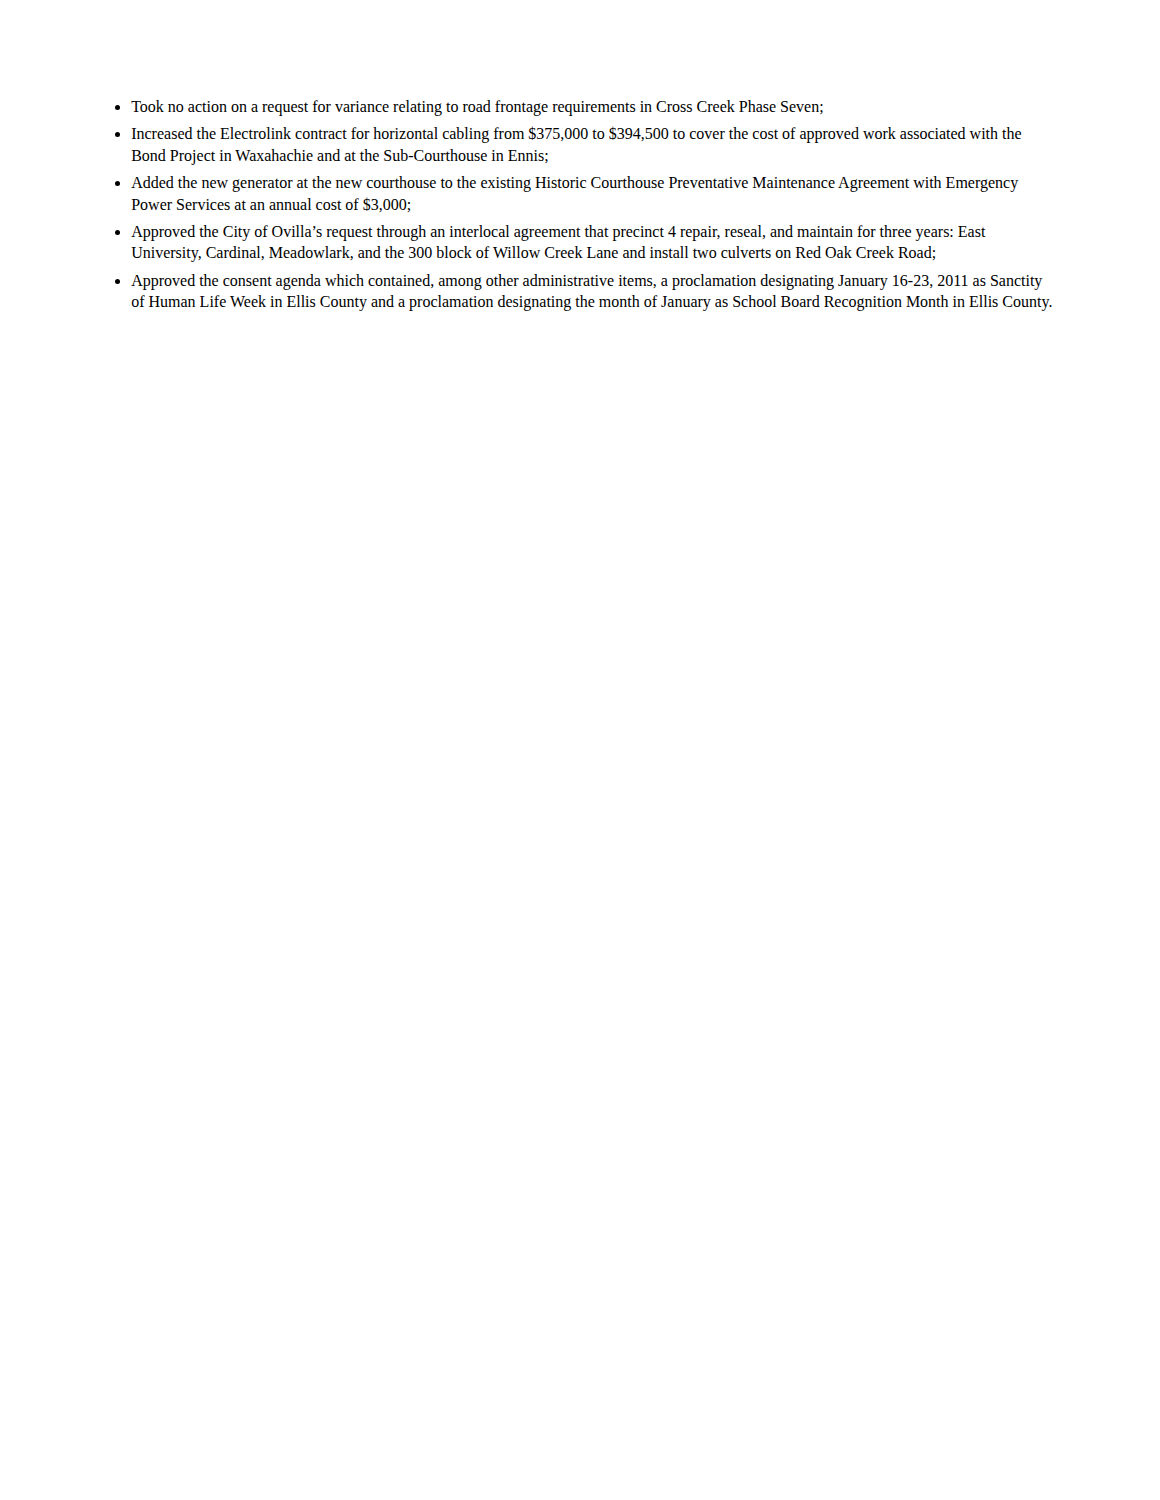Took no action on a request for variance relating to road frontage requirements in Cross Creek Phase Seven;
Increased the Electrolink contract for horizontal cabling from $375,000 to $394,500 to cover the cost of approved work associated with the Bond Project in Waxahachie and at the Sub-Courthouse in Ennis;
Added the new generator at the new courthouse to the existing Historic Courthouse Preventative Maintenance Agreement with Emergency Power Services at an annual cost of $3,000;
Approved the City of Ovilla’s request through an interlocal agreement that precinct 4 repair, reseal, and maintain for three years: East University, Cardinal, Meadowlark, and the 300 block of Willow Creek Lane and install two culverts on Red Oak Creek Road;
Approved the consent agenda which contained, among other administrative items, a proclamation designating January 16-23, 2011 as Sanctity of Human Life Week in Ellis County and a proclamation designating the month of January as School Board Recognition Month in Ellis County.